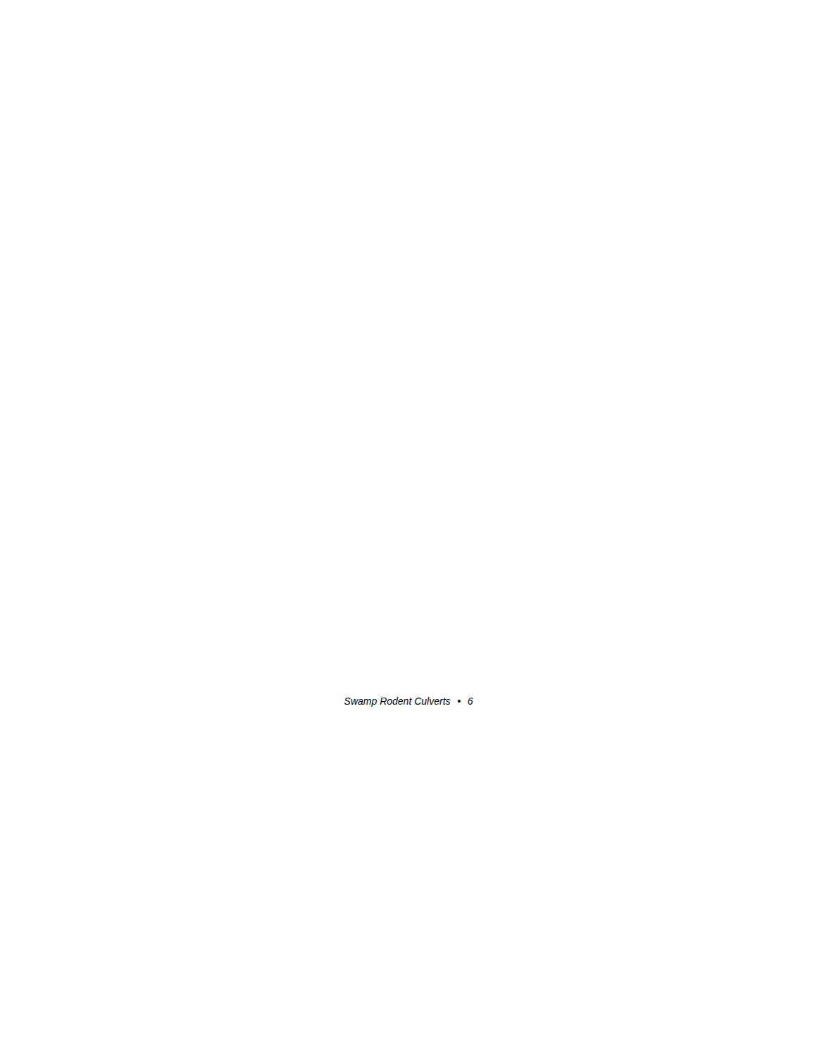Swamp Rodent Culverts•6